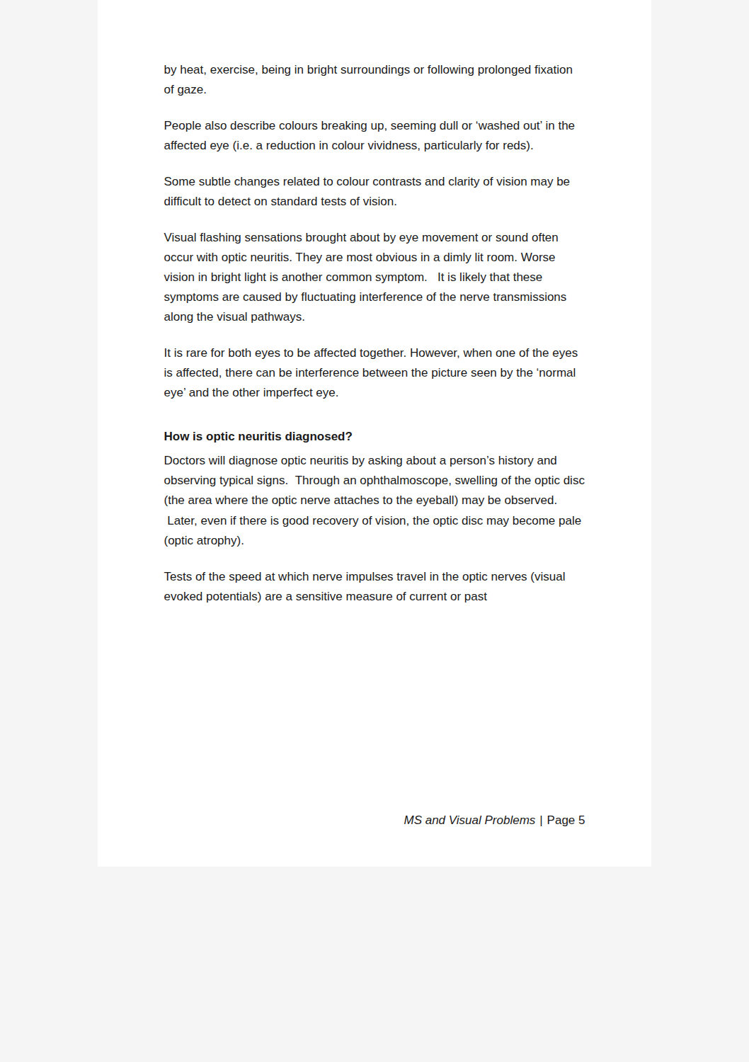by heat, exercise, being in bright surroundings or following prolonged fixation of gaze.
People also describe colours breaking up, seeming dull or ‘washed out’ in the affected eye (i.e. a reduction in colour vividness, particularly for reds).
Some subtle changes related to colour contrasts and clarity of vision may be difficult to detect on standard tests of vision.
Visual flashing sensations brought about by eye movement or sound often occur with optic neuritis. They are most obvious in a dimly lit room. Worse vision in bright light is another common symptom. It is likely that these symptoms are caused by fluctuating interference of the nerve transmissions along the visual pathways.
It is rare for both eyes to be affected together. However, when one of the eyes is affected, there can be interference between the picture seen by the ‘normal eye’ and the other imperfect eye.
How is optic neuritis diagnosed?
Doctors will diagnose optic neuritis by asking about a person’s history and observing typical signs. Through an ophthalmoscope, swelling of the optic disc (the area where the optic nerve attaches to the eyeball) may be observed. Later, even if there is good recovery of vision, the optic disc may become pale (optic atrophy).
Tests of the speed at which nerve impulses travel in the optic nerves (visual evoked potentials) are a sensitive measure of current or past
MS and Visual Problems|Page 5